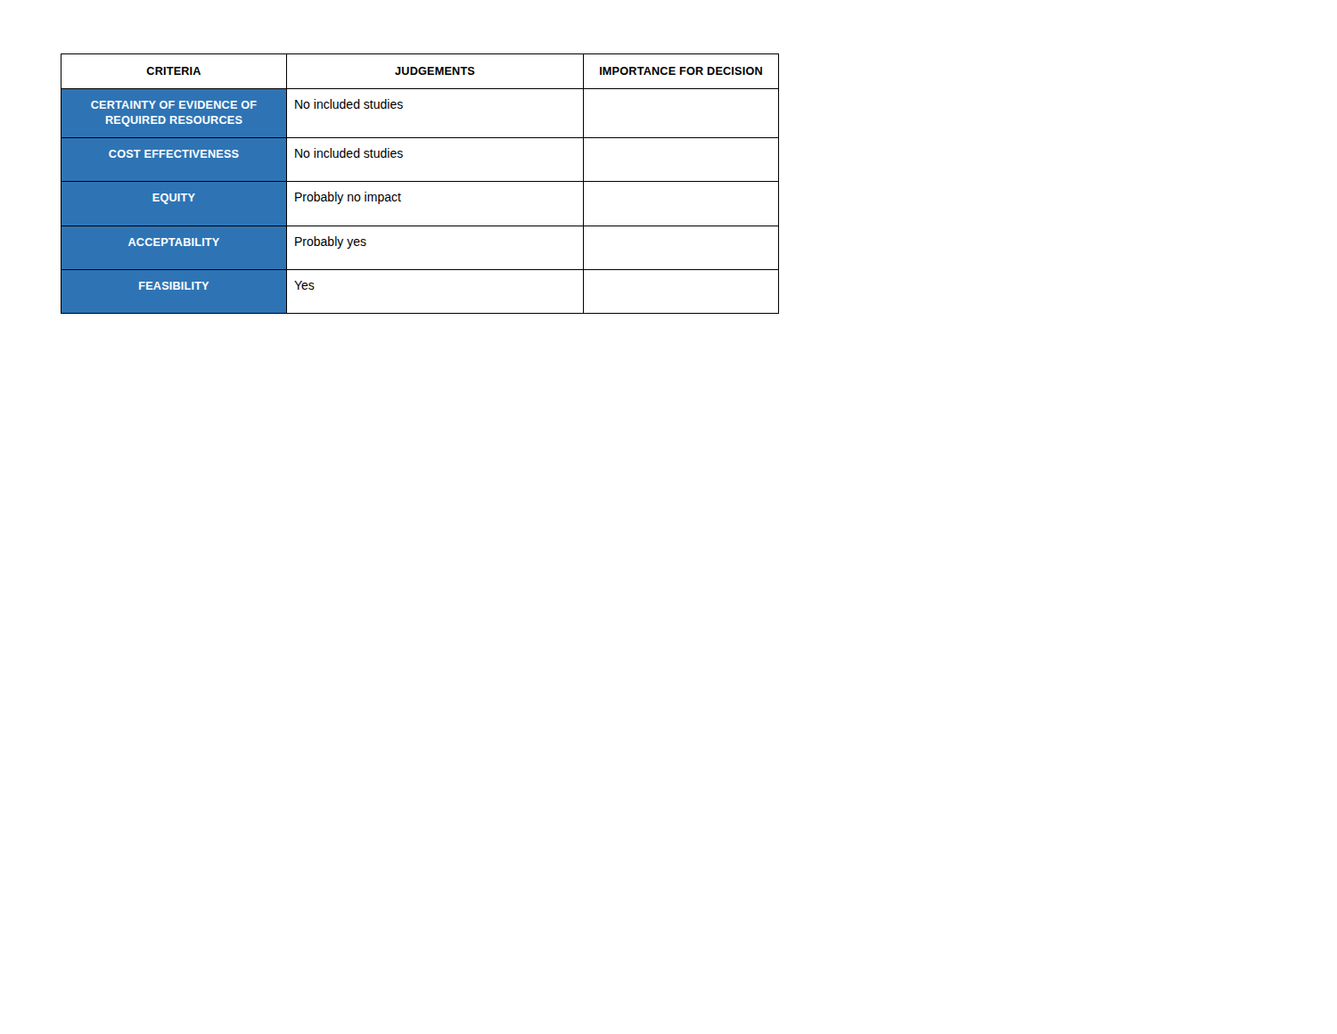| CRITERIA | JUDGEMENTS | IMPORTANCE FOR DECISION |
| --- | --- | --- |
| CERTAINTY OF EVIDENCE OF REQUIRED RESOURCES | No included studies | |
| COST EFFECTIVENESS | No included studies | |
| EQUITY | Probably no impact | |
| ACCEPTABILITY | Probably yes | |
| FEASIBILITY | Yes | |